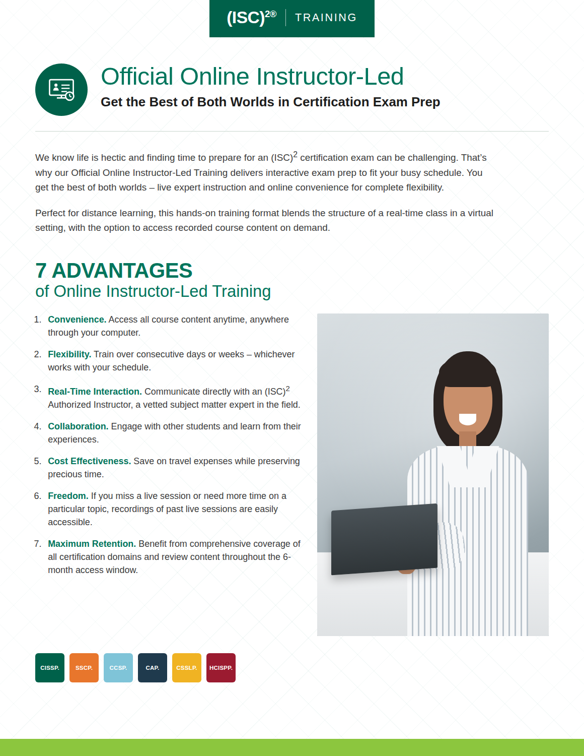(ISC)2® TRAINING
Official Online Instructor-Led
Get the Best of Both Worlds in Certification Exam Prep
We know life is hectic and finding time to prepare for an (ISC)2 certification exam can be challenging. That’s why our Official Online Instructor-Led Training delivers interactive exam prep to fit your busy schedule. You get the best of both worlds – live expert instruction and online convenience for complete flexibility.
Perfect for distance learning, this hands-on training format blends the structure of a real-time class in a virtual setting, with the option to access recorded course content on demand.
7 ADVANTAGES
of Online Instructor-Led Training
Convenience. Access all course content anytime, anywhere through your computer.
Flexibility. Train over consecutive days or weeks – whichever works with your schedule.
Real-Time Interaction. Communicate directly with an (ISC)2 Authorized Instructor, a vetted subject matter expert in the field.
Collaboration. Engage with other students and learn from their experiences.
Cost Effectiveness. Save on travel expenses while preserving precious time.
Freedom. If you miss a live session or need more time on a particular topic, recordings of past live sessions are easily accessible.
Maximum Retention. Benefit from comprehensive coverage of all certification domains and review content throughout the 6-month access window.
CISSP.
SSCP.
CCSP.
CAP.
CSSLP.
HCISPP.